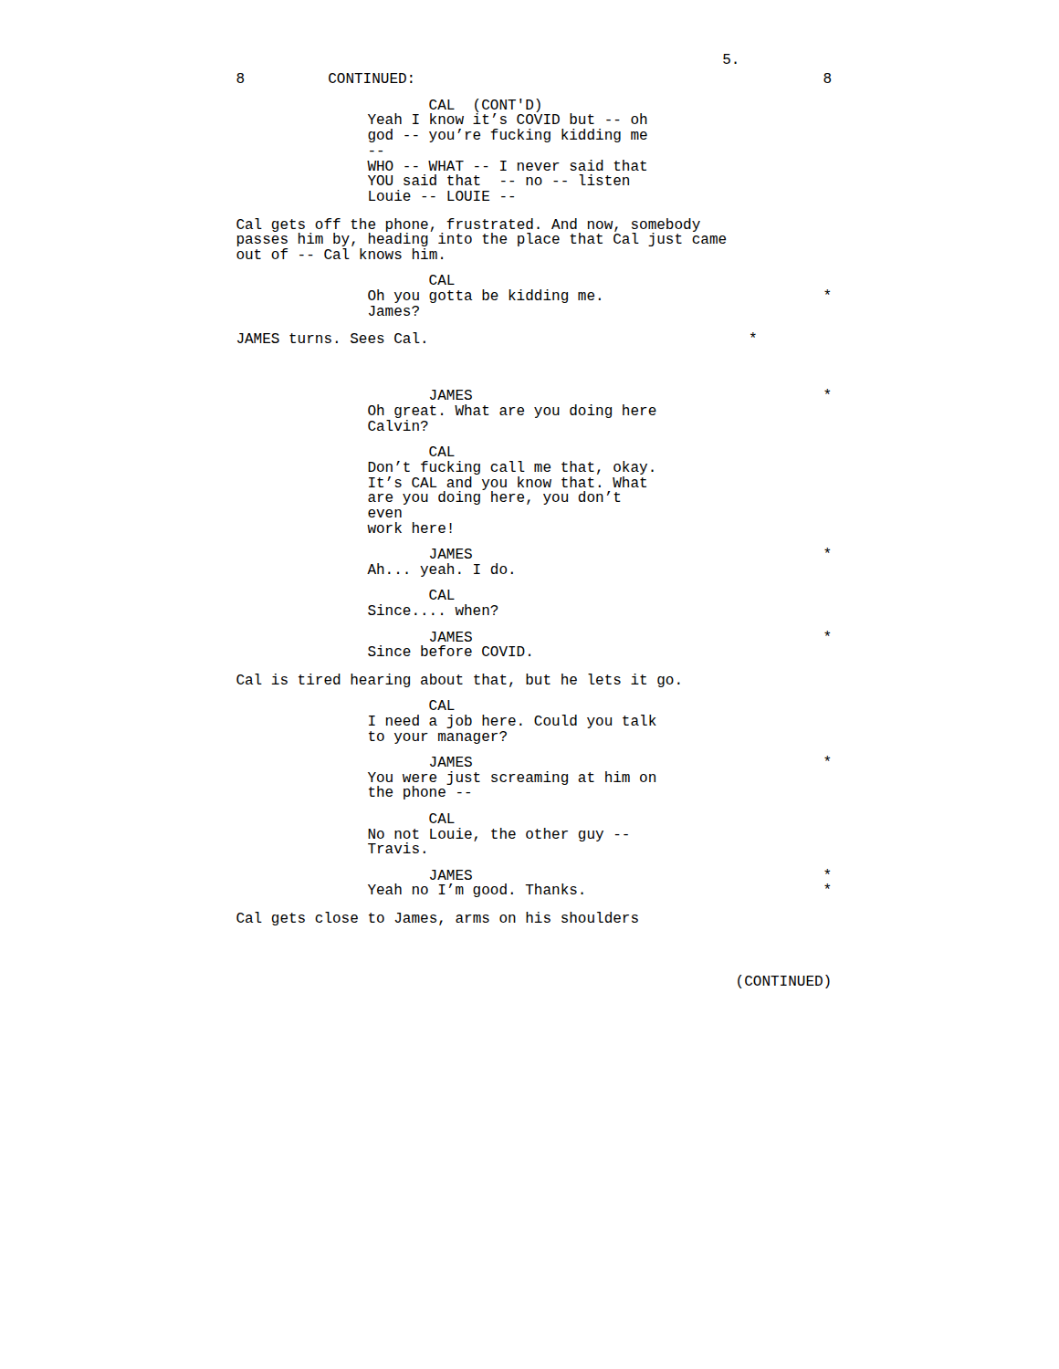5.
8
CONTINUED:
8
CAL (CONT'D)
Yeah I know it’s COVID but -- oh god -- you’re fucking kidding me -- WHO -- WHAT -- I never said that YOU said that -- no -- listen Louie -- LOUIE --
Cal gets off the phone, frustrated. And now, somebody passes him by, heading into the place that Cal just came out of -- Cal knows him.
CAL
Oh you gotta be kidding me. James?
*
JAMES turns. Sees Cal. *
JAMES
Oh great. What are you doing here Calvin?
*
CAL
Don’t fucking call me that, okay. It’s CAL and you know that. What are you doing here, you don’t even work here!
JAMES
Ah... yeah. I do.
*
CAL
Since.... when?
JAMES
Since before COVID.
*
Cal is tired hearing about that, but he lets it go.
CAL
I need a job here. Could you talk to your manager?
JAMES
You were just screaming at him on the phone --
*
CAL
No not Louie, the other guy -- Travis.
JAMES
Yeah no I’m good. Thanks.
*
*
Cal gets close to James, arms on his shoulders
(CONTINUED)